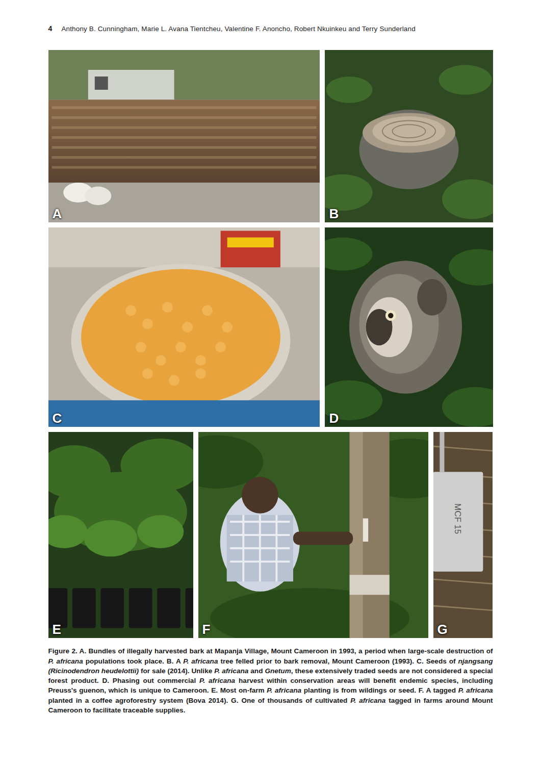4 Anthony B. Cunningham, Marie L. Avana Tientcheu, Valentine F. Anoncho, Robert Nkuinkeu and Terry Sunderland
A
B
C
D
E
F
G
Figure 2. A. Bundles of illegally harvested bark at Mapanja Village, Mount Cameroon in 1993, a period when large-scale destruction of P. africana populations took place. B. A P. africana tree felled prior to bark removal, Mount Cameroon (1993). C. Seeds of njangsang (Ricinodendron heudelottii) for sale (2014). Unlike P. africana and Gnetum, these extensively traded seeds are not considered a special forest product. D. Phasing out commercial P. africana harvest within conservation areas will benefit endemic species, including Preuss's guenon, which is unique to Cameroon. E. Most on-farm P. africana planting is from wildings or seed. F. A tagged P. africana planted in a coffee agroforestry system (Bova 2014). G. One of thousands of cultivated P. africana tagged in farms around Mount Cameroon to facilitate traceable supplies.